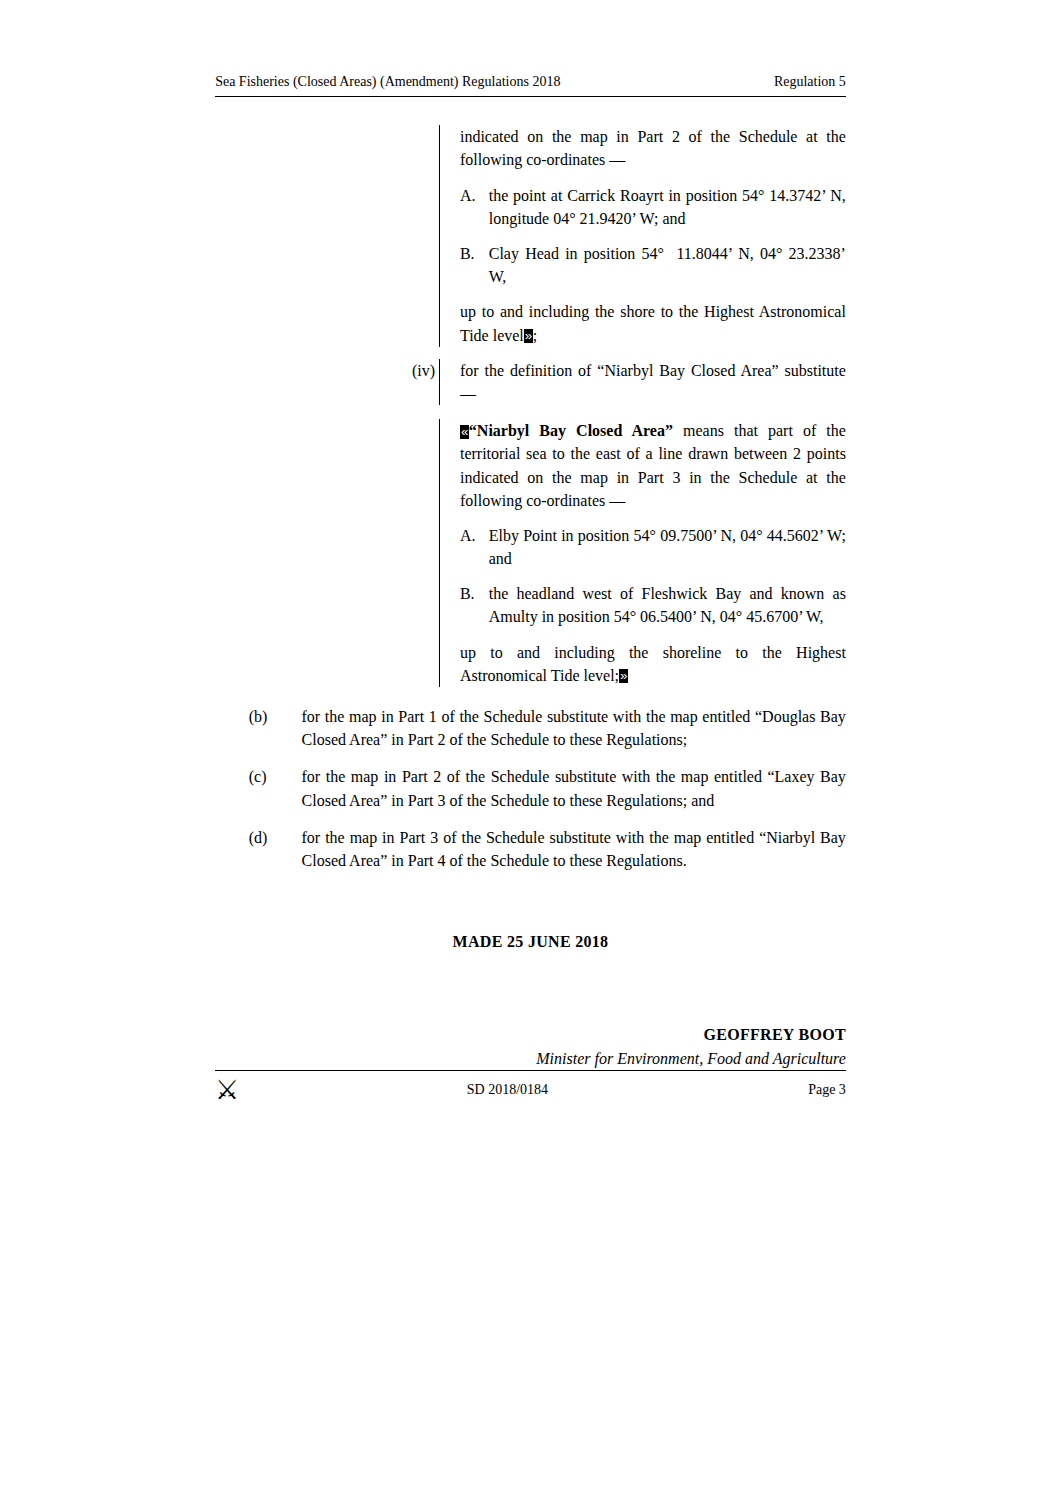Sea Fisheries (Closed Areas) (Amendment) Regulations 2018
Regulation 5
indicated on the map in Part 2 of the Schedule at the following co-ordinates —
A.
the point at Carrick Roayrt in position 54° 14.3742’ N, longitude 04° 21.9420’ W; and
B.
Clay Head in position 54° 11.8044’ N, 04° 23.2338’ W,
up to and including the shore to the Highest Astronomical Tide level»;
(iv)
for the definition of “Niarbyl Bay Closed Area” substitute —
«“Niarbyl Bay Closed Area” means that part of the territorial sea to the east of a line drawn between 2 points indicated on the map in Part 3 in the Schedule at the following co-ordinates —
A.
Elby Point in position 54° 09.7500’ N, 04° 44.5602’ W; and
B.
the headland west of Fleshwick Bay and known as Amulty in position 54° 06.5400’ N, 04° 45.6700’ W,
up to and including the shoreline to the Highest Astronomical Tide level;»
(b)
for the map in Part 1 of the Schedule substitute with the map entitled “Douglas Bay Closed Area” in Part 2 of the Schedule to these Regulations;
(c)
for the map in Part 2 of the Schedule substitute with the map entitled “Laxey Bay Closed Area” in Part 3 of the Schedule to these Regulations; and
(d)
for the map in Part 3 of the Schedule substitute with the map entitled “Niarbyl Bay Closed Area” in Part 4 of the Schedule to these Regulations.
MADE 25 JUNE 2018
GEOFFREY BOOT
Minister for Environment, Food and Agriculture
⚔
SD 2018/0184
Page 3